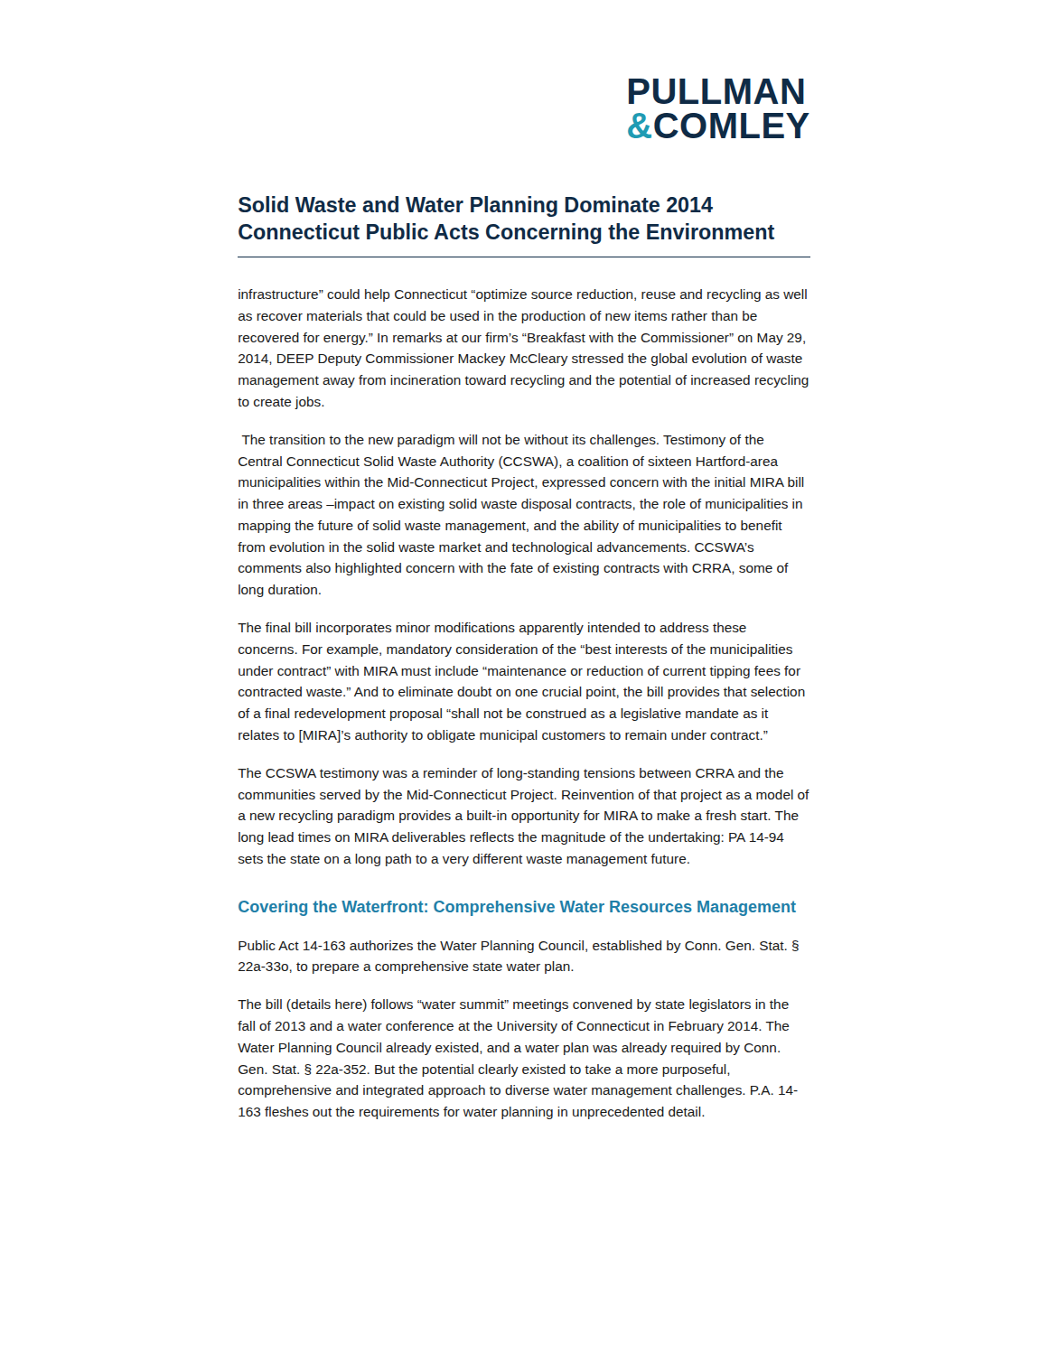PULLMAN &COMLEY
Solid Waste and Water Planning Dominate 2014 Connecticut Public Acts Concerning the Environment
infrastructure” could help Connecticut “optimize source reduction, reuse and recycling as well as recover materials that could be used in the production of new items rather than be recovered for energy.” In remarks at our firm’s “Breakfast with the Commissioner” on May 29, 2014, DEEP Deputy Commissioner Mackey McCleary stressed the global evolution of waste management away from incineration toward recycling and the potential of increased recycling to create jobs.
The transition to the new paradigm will not be without its challenges. Testimony of the Central Connecticut Solid Waste Authority (CCSWA), a coalition of sixteen Hartford-area municipalities within the Mid-Connecticut Project, expressed concern with the initial MIRA bill in three areas –impact on existing solid waste disposal contracts, the role of municipalities in mapping the future of solid waste management, and the ability of municipalities to benefit from evolution in the solid waste market and technological advancements. CCSWA’s comments also highlighted concern with the fate of existing contracts with CRRA, some of long duration.
The final bill incorporates minor modifications apparently intended to address these concerns. For example, mandatory consideration of the “best interests of the municipalities under contract” with MIRA must include “maintenance or reduction of current tipping fees for contracted waste.” And to eliminate doubt on one crucial point, the bill provides that selection of a final redevelopment proposal “shall not be construed as a legislative mandate as it relates to [MIRA]’s authority to obligate municipal customers to remain under contract.”
The CCSWA testimony was a reminder of long-standing tensions between CRRA and the communities served by the Mid-Connecticut Project. Reinvention of that project as a model of a new recycling paradigm provides a built-in opportunity for MIRA to make a fresh start. The long lead times on MIRA deliverables reflects the magnitude of the undertaking: PA 14-94 sets the state on a long path to a very different waste management future.
Covering the Waterfront: Comprehensive Water Resources Management
Public Act 14-163 authorizes the Water Planning Council, established by Conn. Gen. Stat. § 22a-33o, to prepare a comprehensive state water plan.
The bill (details here) follows “water summit” meetings convened by state legislators in the fall of 2013 and a water conference at the University of Connecticut in February 2014. The Water Planning Council already existed, and a water plan was already required by Conn. Gen. Stat. § 22a-352. But the potential clearly existed to take a more purposeful, comprehensive and integrated approach to diverse water management challenges. P.A. 14-163 fleshes out the requirements for water planning in unprecedented detail.